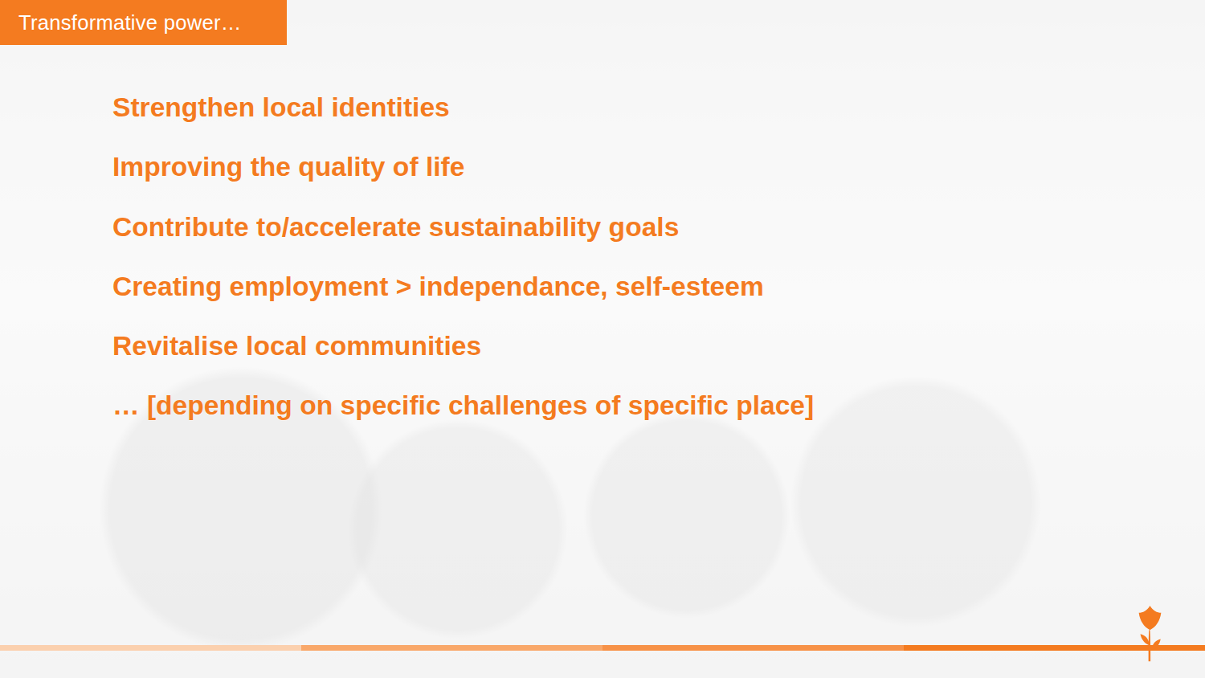Transformative power…
Strengthen local identities
Improving the quality of life
Contribute to/accelerate sustainability goals
Creating employment > independance, self-esteem
Revitalise local communities
… [depending on specific challenges of specific place]